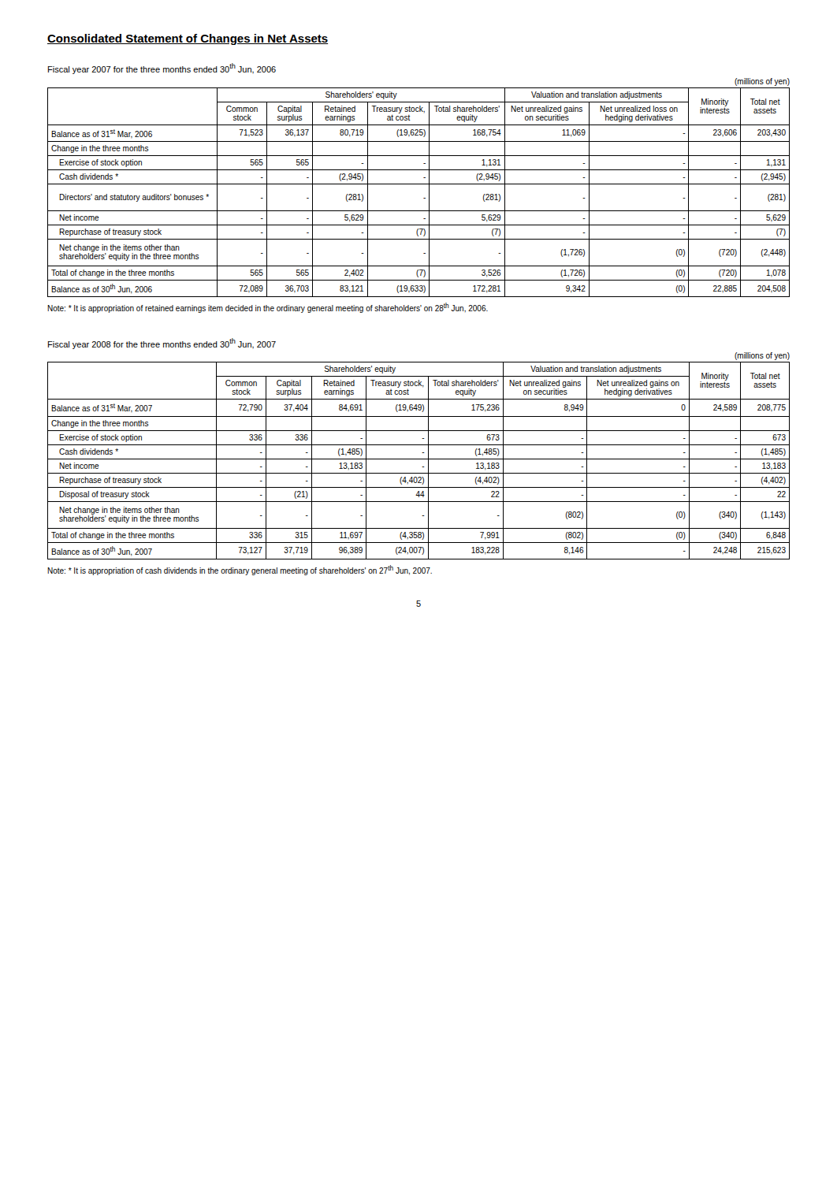Consolidated Statement of Changes in Net Assets
Fiscal year 2007 for the three months ended 30th Jun, 2006
(millions of yen)
| | Shareholders' equity | Valuation and translation adjustments | Minority interests | Total net assets |
| --- | --- | --- | --- | --- |
| Common stock | Capital surplus | Retained earnings | Treasury stock, at cost | Total shareholders' equity | Net unrealized gains on securities | Net unrealized loss on hedging derivatives |
| Balance as of 31 st Mar, 2006 | 71,523 | 36,137 | 80,719 | (19,625) | 168,754 | 11,069 | - | 23,606 | 203,430 |
| Change in the three months | | | | | | | | | |
| Exercise of stock option | 565 | 565 | - | - | 1,131 | - | - | - | 1,131 |
| Cash dividends * | - | - | (2,945) | - | (2,945) | - | - | - | (2,945) |
| Directors' and statutory auditors' bonuses * | - | - | (281) | - | (281) | - | - | - | (281) |
| Net income | - | - | 5,629 | - | 5,629 | - | - | - | 5,629 |
| Repurchase of treasury stock | - | - | - | (7) | (7) | - | - | - | (7) |
| Net change in the items other than shareholders' equity in the three months | - | - | - | - | - | (1,726) | (0) | (720) | (2,448) |
| Total of change in the three months | 565 | 565 | 2,402 | (7) | 3,526 | (1,726) | (0) | (720) | 1,078 |
| Balance as of 30 th Jun, 2006 | 72,089 | 36,703 | 83,121 | (19,633) | 172,281 | 9,342 | (0) | 22,885 | 204,508 |
Note: * It is appropriation of retained earnings item decided in the ordinary general meeting of shareholders' on 28th Jun, 2006.
Fiscal year 2008 for the three months ended 30th Jun, 2007
(millions of yen)
| | Shareholders' equity | Valuation and translation adjustments | Minority interests | Total net assets |
| --- | --- | --- | --- | --- |
| Common stock | Capital surplus | Retained earnings | Treasury stock, at cost | Total shareholders' equity | Net unrealized gains on securities | Net unrealized gains on hedging derivatives |
| Balance as of 31 st Mar, 2007 | 72,790 | 37,404 | 84,691 | (19,649) | 175,236 | 8,949 | 0 | 24,589 | 208,775 |
| Change in the three months | | | | | | | | | |
| Exercise of stock option | 336 | 336 | - | - | 673 | - | - | - | 673 |
| Cash dividends * | - | - | (1,485) | - | (1,485) | - | - | - | (1,485) |
| Net income | - | - | 13,183 | - | 13,183 | - | - | - | 13,183 |
| Repurchase of treasury stock | - | - | - | (4,402) | (4,402) | - | - | - | (4,402) |
| Disposal of treasury stock | - | (21) | - | 44 | 22 | - | - | - | 22 |
| Net change in the items other than shareholders' equity in the three months | - | - | - | - | - | (802) | (0) | (340) | (1,143) |
| Total of change in the three months | 336 | 315 | 11,697 | (4,358) | 7,991 | (802) | (0) | (340) | 6,848 |
| Balance as of 30 th Jun, 2007 | 73,127 | 37,719 | 96,389 | (24,007) | 183,228 | 8,146 | - | 24,248 | 215,623 |
Note: * It is appropriation of cash dividends in the ordinary general meeting of shareholders' on 27th Jun, 2007.
5